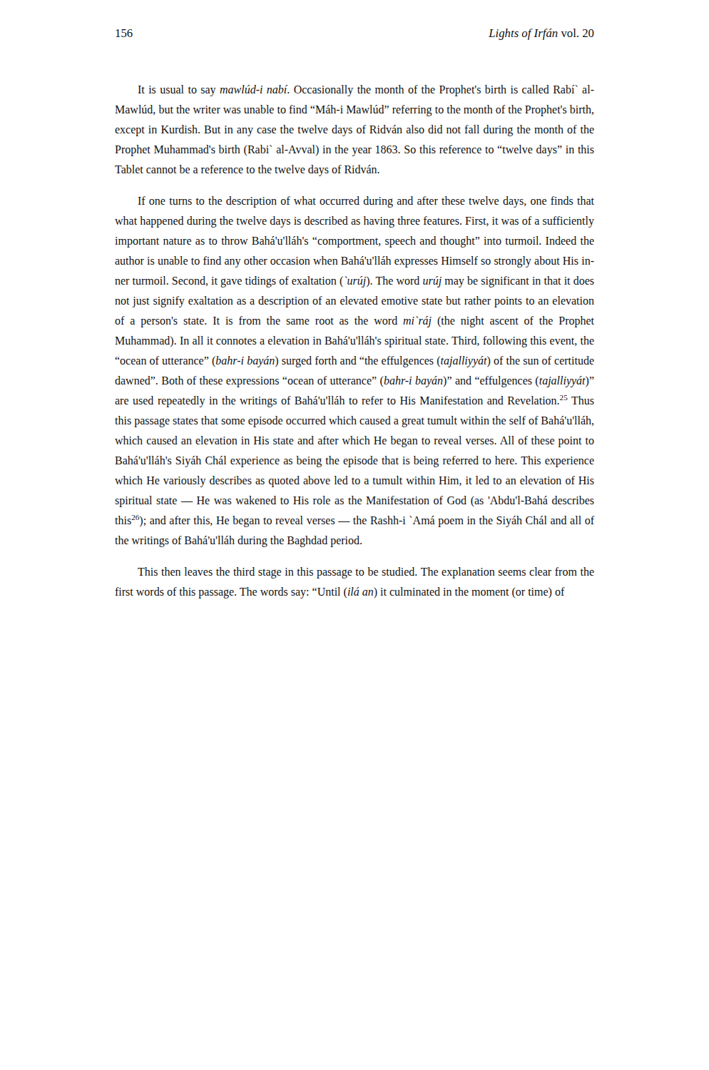156 Lights of Irfán vol. 20
It is usual to say mawlúd-i nabí. Occasionally the month of the Prophet's birth is called Rabí` al-Mawlúd, but the writer was unable to find “Máh-i Mawlúd” referring to the month of the Prophet's birth, except in Kurdish. But in any case the twelve days of Ridván also did not fall during the month of the Prophet Muhammad's birth (Rabi` al-Avval) in the year 1863. So this reference to “twelve days” in this Tablet cannot be a reference to the twelve days of Ridván.
If one turns to the description of what occurred during and after these twelve days, one finds that what happened during the twelve days is described as having three features. First, it was of a sufficiently important nature as to throw Bahá'u'lláh's “comportment, speech and thought” into turmoil. Indeed the author is unable to find any other occasion when Bahá'u'lláh expresses Himself so strongly about His inner turmoil. Second, it gave tidings of exaltation (`urúj). The word urúj may be significant in that it does not just signify exaltation as a description of an elevated emotive state but rather points to an elevation of a person's state. It is from the same root as the word mi`ráj (the night ascent of the Prophet Muhammad). In all it connotes a elevation in Bahá'u'lláh's spiritual state. Third, following this event, the “ocean of utterance” (bahr-i bayán) surged forth and “the effulgences (tajalliyyát) of the sun of certitude dawned”. Both of these expressions “ocean of utterance” (bahr-i bayán)” and “effulgences (tajalliyyát)” are used repeatedly in the writings of Bahá'u'lláh to refer to His Manifestation and Revelation.25 Thus this passage states that some episode occurred which caused a great tumult within the self of Bahá'u'lláh, which caused an elevation in His state and after which He began to reveal verses. All of these point to Bahá'u'lláh's Siyáh Chál experience as being the episode that is being referred to here. This experience which He variously describes as quoted above led to a tumult within Him, it led to an elevation of His spiritual state — He was wakened to His role as the Manifestation of God (as 'Abdu'l-Bahá describes this26); and after this, He began to reveal verses — the Rashh-i `Amá poem in the Siyáh Chál and all of the writings of Bahá'u'lláh during the Baghdad period.
This then leaves the third stage in this passage to be studied. The explanation seems clear from the first words of this passage. The words say: “Until (ilá an) it culminated in the moment (or time) of